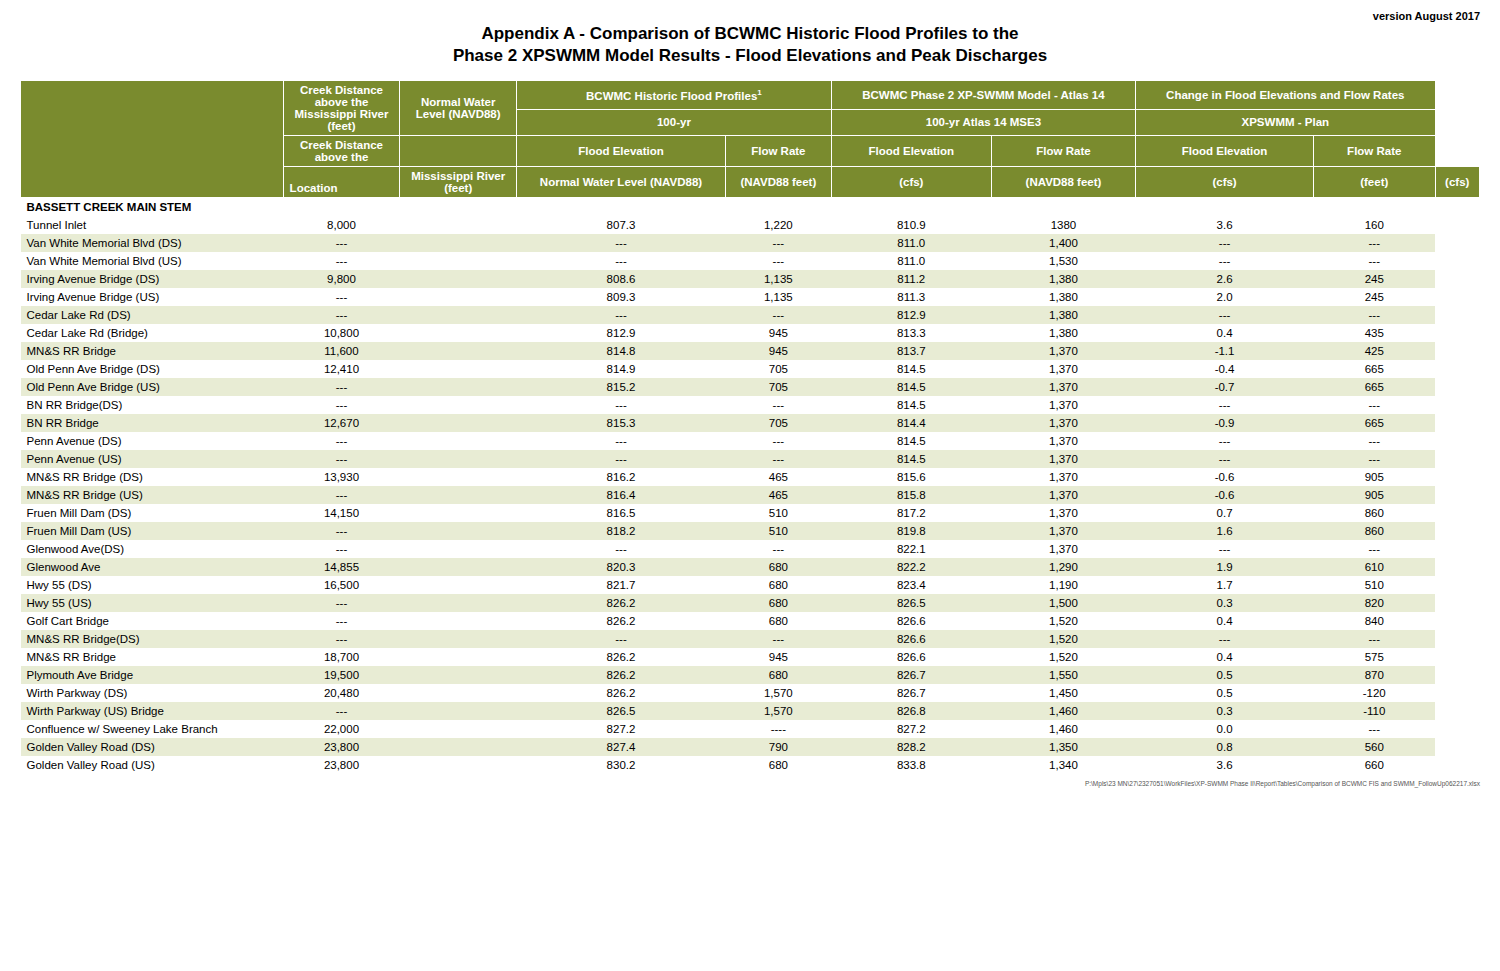version August 2017
Appendix A - Comparison of BCWMC Historic Flood Profiles to the
Phase 2 XPSWMM Model Results - Flood Elevations and Peak Discharges
| | Creek Distance above the Mississippi River (feet) | Normal Water Level (NAVD88) | BCWMC Historic Flood Profiles 1 | BCWMC Phase 2 XP-SWMM Model - Atlas 14 | Change in Flood Elevations and Flow Rates |
| --- | --- | --- | --- | --- | --- |
| 100-yr | 100-yr Atlas 14 MSE3 | XPSWMM - Plan |
| Creek Distance above the | | Flood Elevation | Flow Rate | Flood Elevation | Flow Rate | Flood Elevation | Flow Rate |
| Location | Mississippi River (feet) | Normal Water Level (NAVD88) | (NAVD88 feet) | (cfs) | (NAVD88 feet) | (cfs) | (feet) | (cfs) |
| BASSETT CREEK MAIN STEM |
| Tunnel Inlet | 8,000 | | 807.3 | 1,220 | 810.9 | 1380 | 3.6 | 160 |
| Van White Memorial Blvd (DS) | --- | | --- | --- | 811.0 | 1,400 | --- | --- |
| Van White Memorial Blvd (US) | --- | | --- | --- | 811.0 | 1,530 | --- | --- |
| Irving Avenue Bridge (DS) | 9,800 | | 808.6 | 1,135 | 811.2 | 1,380 | 2.6 | 245 |
| Irving Avenue Bridge (US) | --- | | 809.3 | 1,135 | 811.3 | 1,380 | 2.0 | 245 |
| Cedar Lake Rd (DS) | --- | | --- | --- | 812.9 | 1,380 | --- | --- |
| Cedar Lake Rd (Bridge) | 10,800 | | 812.9 | 945 | 813.3 | 1,380 | 0.4 | 435 |
| MN&S RR Bridge | 11,600 | | 814.8 | 945 | 813.7 | 1,370 | -1.1 | 425 |
| Old Penn Ave Bridge (DS) | 12,410 | | 814.9 | 705 | 814.5 | 1,370 | -0.4 | 665 |
| Old Penn Ave Bridge (US) | --- | | 815.2 | 705 | 814.5 | 1,370 | -0.7 | 665 |
| BN RR Bridge(DS) | --- | | --- | --- | 814.5 | 1,370 | --- | --- |
| BN RR Bridge | 12,670 | | 815.3 | 705 | 814.4 | 1,370 | -0.9 | 665 |
| Penn Avenue (DS) | --- | | --- | --- | 814.5 | 1,370 | --- | --- |
| Penn Avenue (US) | --- | | --- | --- | 814.5 | 1,370 | --- | --- |
| MN&S RR Bridge (DS) | 13,930 | | 816.2 | 465 | 815.6 | 1,370 | -0.6 | 905 |
| MN&S RR Bridge (US) | --- | | 816.4 | 465 | 815.8 | 1,370 | -0.6 | 905 |
| Fruen Mill Dam (DS) | 14,150 | | 816.5 | 510 | 817.2 | 1,370 | 0.7 | 860 |
| Fruen Mill Dam (US) | --- | | 818.2 | 510 | 819.8 | 1,370 | 1.6 | 860 |
| Glenwood Ave(DS) | --- | | --- | --- | 822.1 | 1,370 | --- | --- |
| Glenwood Ave | 14,855 | | 820.3 | 680 | 822.2 | 1,290 | 1.9 | 610 |
| Hwy 55 (DS) | 16,500 | | 821.7 | 680 | 823.4 | 1,190 | 1.7 | 510 |
| Hwy 55 (US) | --- | | 826.2 | 680 | 826.5 | 1,500 | 0.3 | 820 |
| Golf Cart Bridge | --- | | 826.2 | 680 | 826.6 | 1,520 | 0.4 | 840 |
| MN&S RR Bridge(DS) | --- | | --- | --- | 826.6 | 1,520 | --- | --- |
| MN&S RR Bridge | 18,700 | | 826.2 | 945 | 826.6 | 1,520 | 0.4 | 575 |
| Plymouth Ave Bridge | 19,500 | | 826.2 | 680 | 826.7 | 1,550 | 0.5 | 870 |
| Wirth Parkway (DS) | 20,480 | | 826.2 | 1,570 | 826.7 | 1,450 | 0.5 | -120 |
| Wirth Parkway (US) Bridge | --- | | 826.5 | 1,570 | 826.8 | 1,460 | 0.3 | -110 |
| Confluence w/ Sweeney Lake Branch | 22,000 | | 827.2 | ---- | 827.2 | 1,460 | 0.0 | --- |
| Golden Valley Road (DS) | 23,800 | | 827.4 | 790 | 828.2 | 1,350 | 0.8 | 560 |
| Golden Valley Road (US) | 23,800 | | 830.2 | 680 | 833.8 | 1,340 | 3.6 | 660 |
P:\Mpls\23 MN\27\2327051\WorkFiles\XP-SWMM Phase II\Report\Tables\Comparison of BCWMC FIS and SWMM_FollowUp062217.xlsx